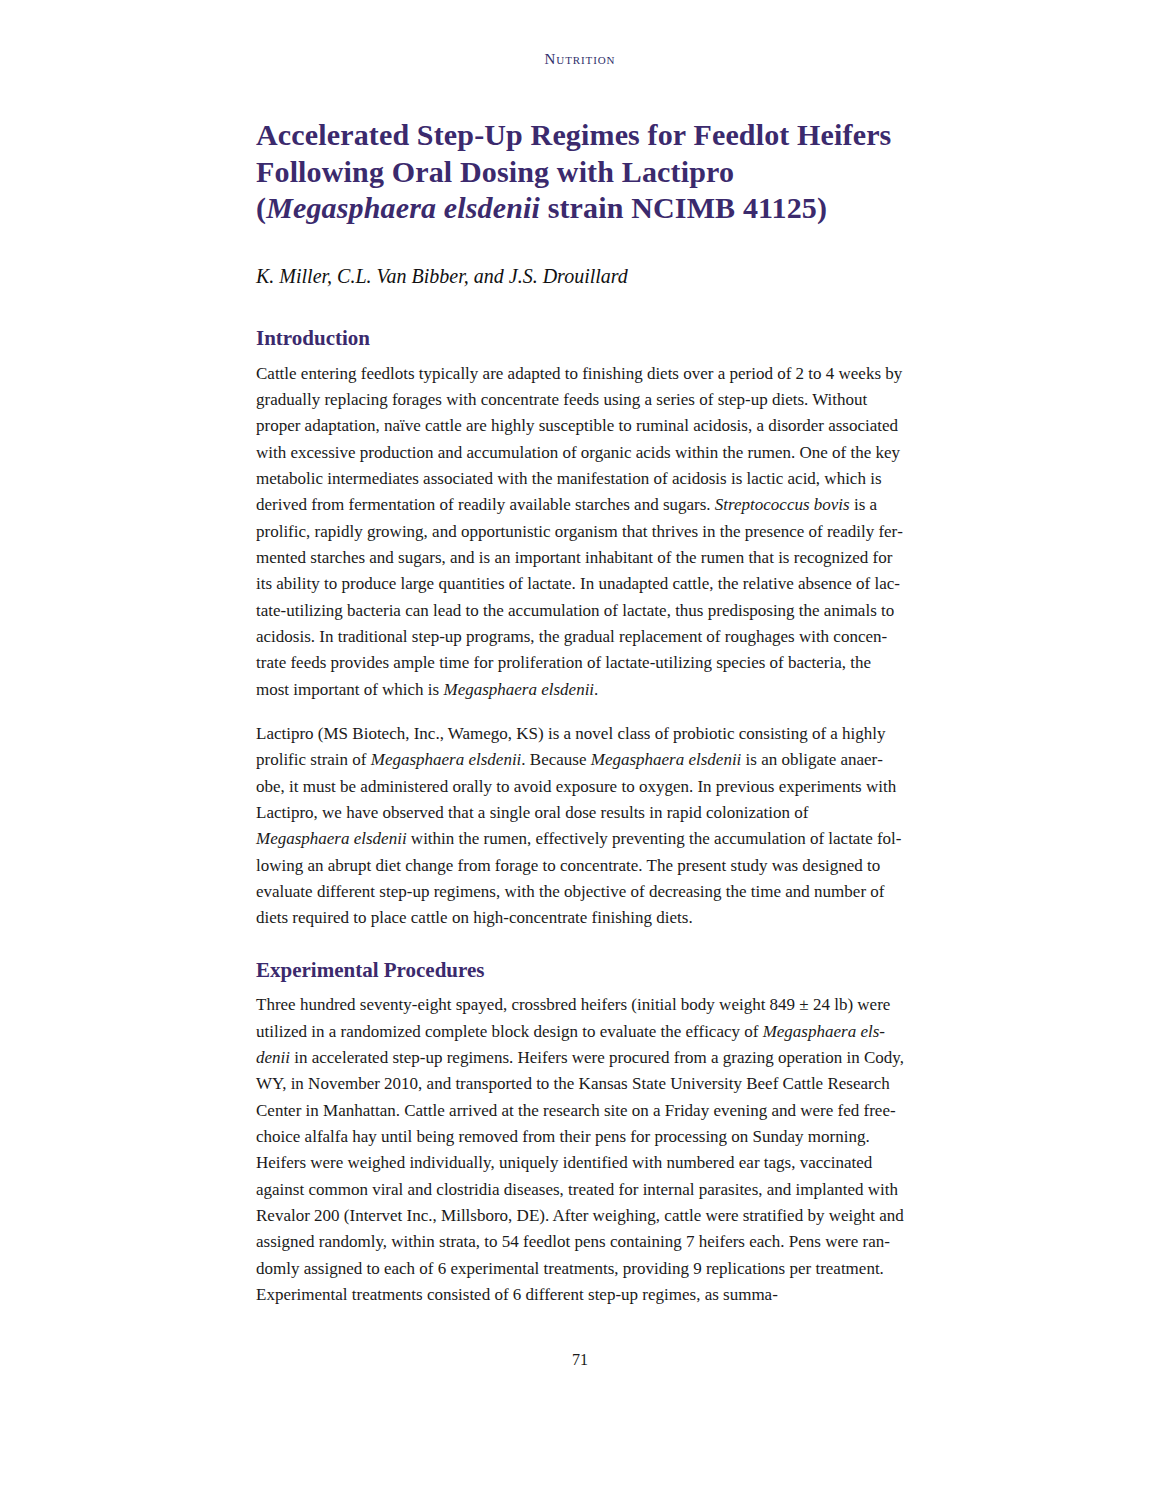Nutrition
Accelerated Step-Up Regimes for Feedlot Heifers Following Oral Dosing with Lactipro (Megasphaera elsdenii strain NCIMB 41125)
K. Miller, C.L. Van Bibber, and J.S. Drouillard
Introduction
Cattle entering feedlots typically are adapted to finishing diets over a period of 2 to 4 weeks by gradually replacing forages with concentrate feeds using a series of step-up diets. Without proper adaptation, naïve cattle are highly susceptible to ruminal acidosis, a disorder associated with excessive production and accumulation of organic acids within the rumen. One of the key metabolic intermediates associated with the manifestation of acidosis is lactic acid, which is derived from fermentation of readily available starches and sugars. Streptococcus bovis is a prolific, rapidly growing, and opportunistic organism that thrives in the presence of readily fermented starches and sugars, and is an important inhabitant of the rumen that is recognized for its ability to produce large quantities of lactate. In unadapted cattle, the relative absence of lactate-utilizing bacteria can lead to the accumulation of lactate, thus predisposing the animals to acidosis. In traditional step-up programs, the gradual replacement of roughages with concentrate feeds provides ample time for proliferation of lactate-utilizing species of bacteria, the most important of which is Megasphaera elsdenii.
Lactipro (MS Biotech, Inc., Wamego, KS) is a novel class of probiotic consisting of a highly prolific strain of Megasphaera elsdenii. Because Megasphaera elsdenii is an obligate anaerobe, it must be administered orally to avoid exposure to oxygen. In previous experiments with Lactipro, we have observed that a single oral dose results in rapid colonization of Megasphaera elsdenii within the rumen, effectively preventing the accumulation of lactate following an abrupt diet change from forage to concentrate. The present study was designed to evaluate different step-up regimens, with the objective of decreasing the time and number of diets required to place cattle on high-concentrate finishing diets.
Experimental Procedures
Three hundred seventy-eight spayed, crossbred heifers (initial body weight 849 ± 24 lb) were utilized in a randomized complete block design to evaluate the efficacy of Megasphaera elsdenii in accelerated step-up regimens. Heifers were procured from a grazing operation in Cody, WY, in November 2010, and transported to the Kansas State University Beef Cattle Research Center in Manhattan. Cattle arrived at the research site on a Friday evening and were fed free-choice alfalfa hay until being removed from their pens for processing on Sunday morning. Heifers were weighed individually, uniquely identified with numbered ear tags, vaccinated against common viral and clostridia diseases, treated for internal parasites, and implanted with Revalor 200 (Intervet Inc., Millsboro, DE). After weighing, cattle were stratified by weight and assigned randomly, within strata, to 54 feedlot pens containing 7 heifers each. Pens were randomly assigned to each of 6 experimental treatments, providing 9 replications per treatment. Experimental treatments consisted of 6 different step-up regimes, as summa-
71